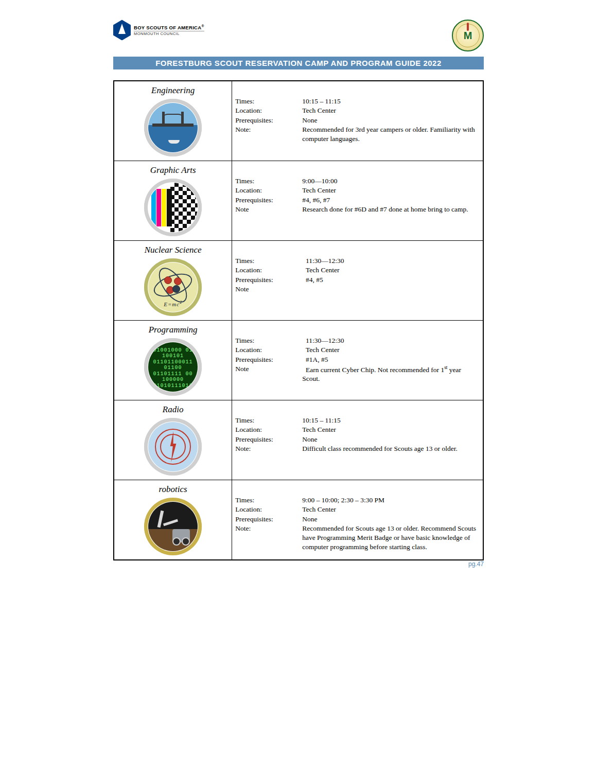BOY SCOUTS OF AMERICA®
MONMOUTH COUNCIL
M
FORESTBURG SCOUT RESERVATION CAMP AND PROGRAM GUIDE 2022
| Engineering | / Times: / 10:15 – 11:15 / / Location: / Tech Center / / Prerequisites: / None / / Note: / Recommended for 3rd year campers or older. Familiarity with computer languages. / |
| Graphic Arts | / Times: / 9:00—10:00 / / Location: / Tech Center / / Prerequisites: / #4, #6, #7 / / Note / Research done for #6D and #7 done at home bring to camp. / |
| Nuclear Science E=mc 2 | / Times: / 11:30—12:30 / / Location: / Tech Center / / Prerequisites: / #4, #5 / / Note / / |
| Programming 01001000 01100101 0110110001101100 01101111 00100000 0101011101101111 01110010 01101100 0110010000100001 | / Times: / 11:30—12:30 / / Location: / Tech Center / / Prerequisites: / #1A, #5 / / Note / Earn current Cyber Chip. Not recommended for 1 st year Scout. / |
| Radio | / Times: / 10:15 – 11:15 / / Location: / Tech Center / / Prerequisites: / None / / Note: / Difficult class recommended for Scouts age 13 or older. / |
| robotics | / Times: / 9:00 – 10:00; 2:30 – 3:30 PM / / Location: / Tech Center / / Prerequisites: / None / / Note: / Recommended for Scouts age 13 or older. Recommend Scouts have Programming Merit Badge or have basic knowledge of computer programming before starting class. / |
pg.47